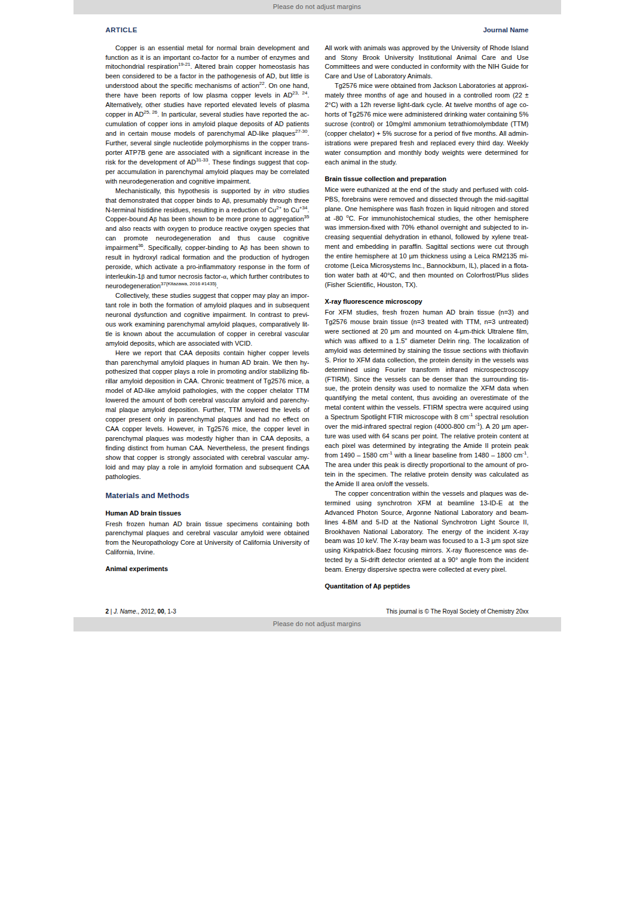Please do not adjust margins
ARTICLE
Journal Name
Copper is an essential metal for normal brain development and function as it is an important co-factor for a number of enzymes and mitochondrial respiration19-21. Altered brain copper homeostasis has been considered to be a factor in the pathogenesis of AD, but little is understood about the specific mechanisms of action22. On one hand, there have been reports of low plasma copper levels in AD23, 24. Alternatively, other studies have reported elevated levels of plasma copper in AD25, 26. In particular, several studies have reported the accumulation of copper ions in amyloid plaque deposits of AD patients and in certain mouse models of parenchymal AD-like plaques27-30. Further, several single nucleotide polymorphisms in the copper transporter ATP7B gene are associated with a significant increase in the risk for the development of AD31-33. These findings suggest that copper accumulation in parenchymal amyloid plaques may be correlated with neurodegeneration and cognitive impairment.
Mechanistically, this hypothesis is supported by in vitro studies that demonstrated that copper binds to Aβ, presumably through three N-terminal histidine residues, resulting in a reduction of Cu2+ to Cu+34. Copper-bound Aβ has been shown to be more prone to aggregation35 and also reacts with oxygen to produce reactive oxygen species that can promote neurodegeneration and thus cause cognitive impairment36. Specifically, copper-binding to Aβ has been shown to result in hydroxyl radical formation and the production of hydrogen peroxide, which activate a pro-inflammatory response in the form of interleukin-1β and tumor necrosis factor-α, which further contributes to neurodegeneration37{Kitazawa, 2016 #1435}.
Collectively, these studies suggest that copper may play an important role in both the formation of amyloid plaques and in subsequent neuronal dysfunction and cognitive impairment. In contrast to previous work examining parenchymal amyloid plaques, comparatively little is known about the accumulation of copper in cerebral vascular amyloid deposits, which are associated with VCID.
Here we report that CAA deposits contain higher copper levels than parenchymal amyloid plaques in human AD brain. We then hypothesized that copper plays a role in promoting and/or stabilizing fibrillar amyloid deposition in CAA. Chronic treatment of Tg2576 mice, a model of AD-like amyloid pathologies, with the copper chelator TTM lowered the amount of both cerebral vascular amyloid and parenchymal plaque amyloid deposition. Further, TTM lowered the levels of copper present only in parenchymal plaques and had no effect on CAA copper levels. However, in Tg2576 mice, the copper level in parenchymal plaques was modestly higher than in CAA deposits, a finding distinct from human CAA. Nevertheless, the present findings show that copper is strongly associated with cerebral vascular amyloid and may play a role in amyloid formation and subsequent CAA pathologies.
Materials and Methods
Human AD brain tissues
Fresh frozen human AD brain tissue specimens containing both parenchymal plaques and cerebral vascular amyloid were obtained from the Neuropathology Core at University of California University of California, Irvine.
Animal experiments
All work with animals was approved by the University of Rhode Island and Stony Brook University Institutional Animal Care and Use Committees and were conducted in conformity with the NIH Guide for Care and Use of Laboratory Animals.
Tg2576 mice were obtained from Jackson Laboratories at approximately three months of age and housed in a controlled room (22 ± 2°C) with a 12h reverse light-dark cycle. At twelve months of age cohorts of Tg2576 mice were administered drinking water containing 5% sucrose (control) or 10mg/ml ammonium tetrathiomolymbdate (TTM) (copper chelator) + 5% sucrose for a period of five months. All administrations were prepared fresh and replaced every third day. Weekly water consumption and monthly body weights were determined for each animal in the study.
Brain tissue collection and preparation
Mice were euthanized at the end of the study and perfused with cold-PBS, forebrains were removed and dissected through the mid-sagittal plane. One hemisphere was flash frozen in liquid nitrogen and stored at -80 oC. For immunohistochemical studies, the other hemisphere was immersion-fixed with 70% ethanol overnight and subjected to increasing sequential dehydration in ethanol, followed by xylene treatment and embedding in paraffin. Sagittal sections were cut through the entire hemisphere at 10 µm thickness using a Leica RM2135 microtome (Leica Microsystems Inc., Bannockburn, IL), placed in a flotation water bath at 40°C, and then mounted on Colorfrost/Plus slides (Fisher Scientific, Houston, TX).
X-ray fluorescence microscopy
For XFM studies, fresh frozen human AD brain tissue (n=3) and Tg2576 mouse brain tissue (n=3 treated with TTM, n=3 untreated) were sectioned at 20 µm and mounted on 4-µm-thick Ultralene film, which was affixed to a 1.5" diameter Delrin ring. The localization of amyloid was determined by staining the tissue sections with thioflavin S. Prior to XFM data collection, the protein density in the vessels was determined using Fourier transform infrared microspectroscopy (FTIRM). Since the vessels can be denser than the surrounding tissue, the protein density was used to normalize the XFM data when quantifying the metal content, thus avoiding an overestimate of the metal content within the vessels. FTIRM spectra were acquired using a Spectrum Spotlight FTIR microscope with 8 cm-1 spectral resolution over the mid-infrared spectral region (4000-800 cm-1). A 20 µm aperture was used with 64 scans per point. The relative protein content at each pixel was determined by integrating the Amide II protein peak from 1490 – 1580 cm-1 with a linear baseline from 1480 – 1800 cm-1. The area under this peak is directly proportional to the amount of protein in the specimen. The relative protein density was calculated as the Amide II area on/off the vessels.
The copper concentration within the vessels and plaques was determined using synchrotron XFM at beamline 13-ID-E at the Advanced Photon Source, Argonne National Laboratory and beamlines 4-BM and 5-ID at the National Synchrotron Light Source II, Brookhaven National Laboratory. The energy of the incident X-ray beam was 10 keV. The X-ray beam was focused to a 1-3 µm spot size using Kirkpatrick-Baez focusing mirrors. X-ray fluorescence was detected by a Si-drift detector oriented at a 90° angle from the incident beam. Energy dispersive spectra were collected at every pixel.
Quantitation of Aβ peptides
2 | J. Name., 2012, 00, 1-3
This journal is © The Royal Society of Chemistry 20xx
Please do not adjust margins